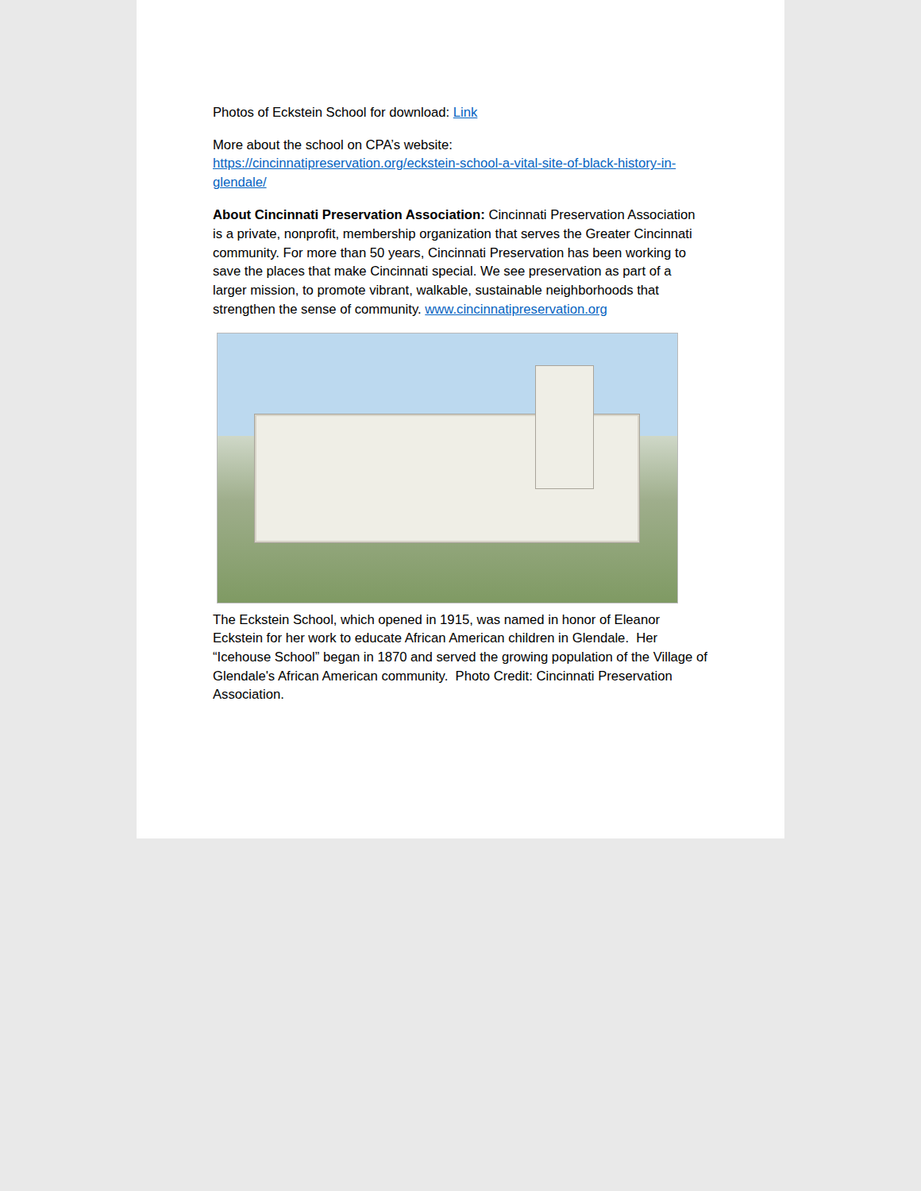Photos of Eckstein School for download: Link
More about the school on CPA’s website:
https://cincinnatipreservation.org/eckstein-school-a-vital-site-of-black-history-in-glendale/
About Cincinnati Preservation Association: Cincinnati Preservation Association is a private, nonprofit, membership organization that serves the Greater Cincinnati community. For more than 50 years, Cincinnati Preservation has been working to save the places that make Cincinnati special. We see preservation as part of a larger mission, to promote vibrant, walkable, sustainable neighborhoods that strengthen the sense of community. www.cincinnatipreservation.org
The Eckstein School, which opened in 1915, was named in honor of Eleanor Eckstein for her work to educate African American children in Glendale. Her “Icehouse School” began in 1870 and served the growing population of the Village of Glendale's African American community. Photo Credit: Cincinnati Preservation Association.